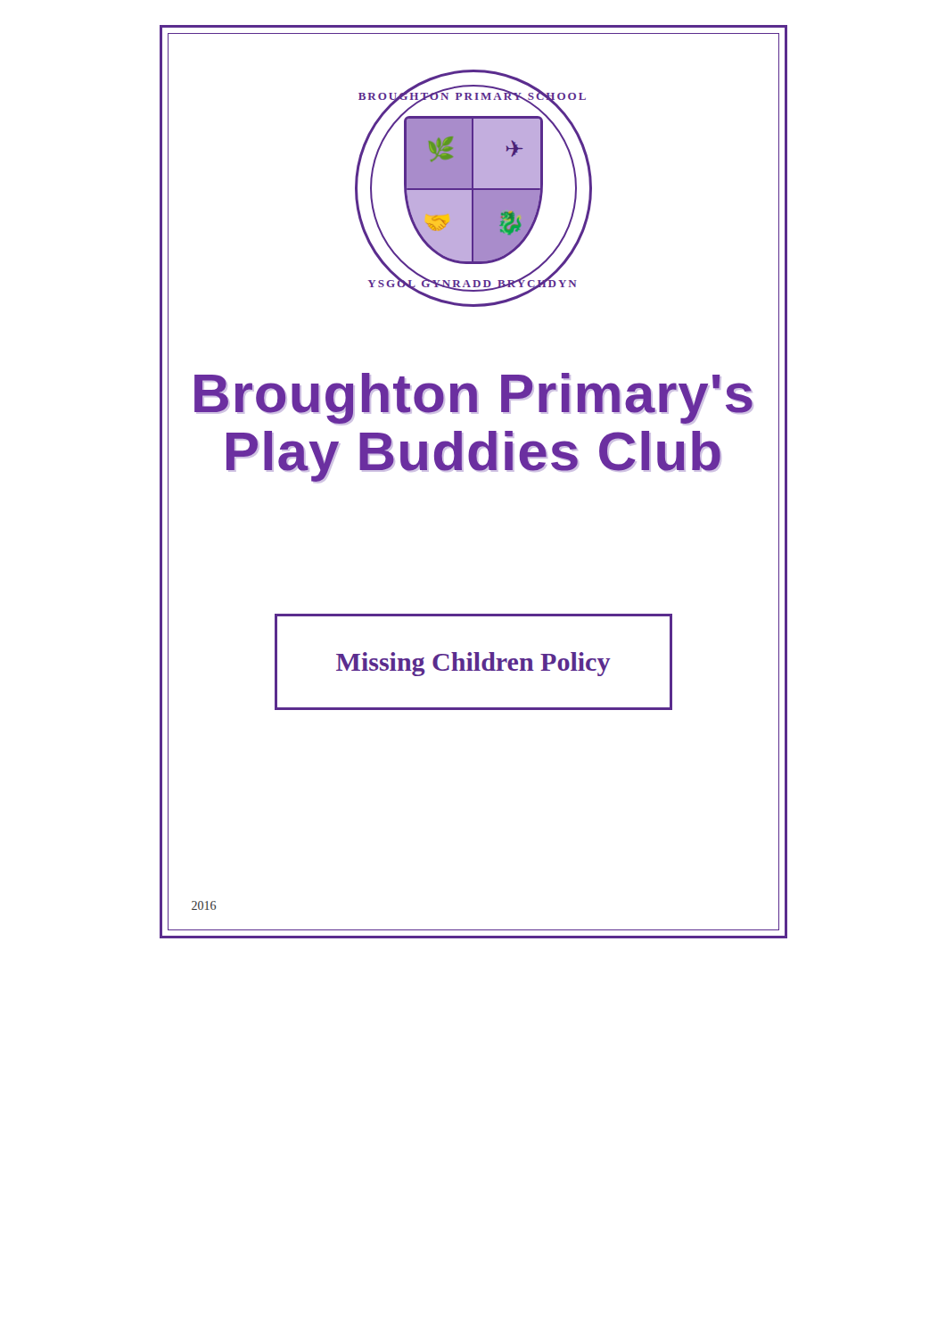Broughton Primary School
🌿
✈
🤝
🐉
Ysgol Gynradd Brychdyn
Broughton Primary's Play Buddies Club
Missing Children Policy
2016